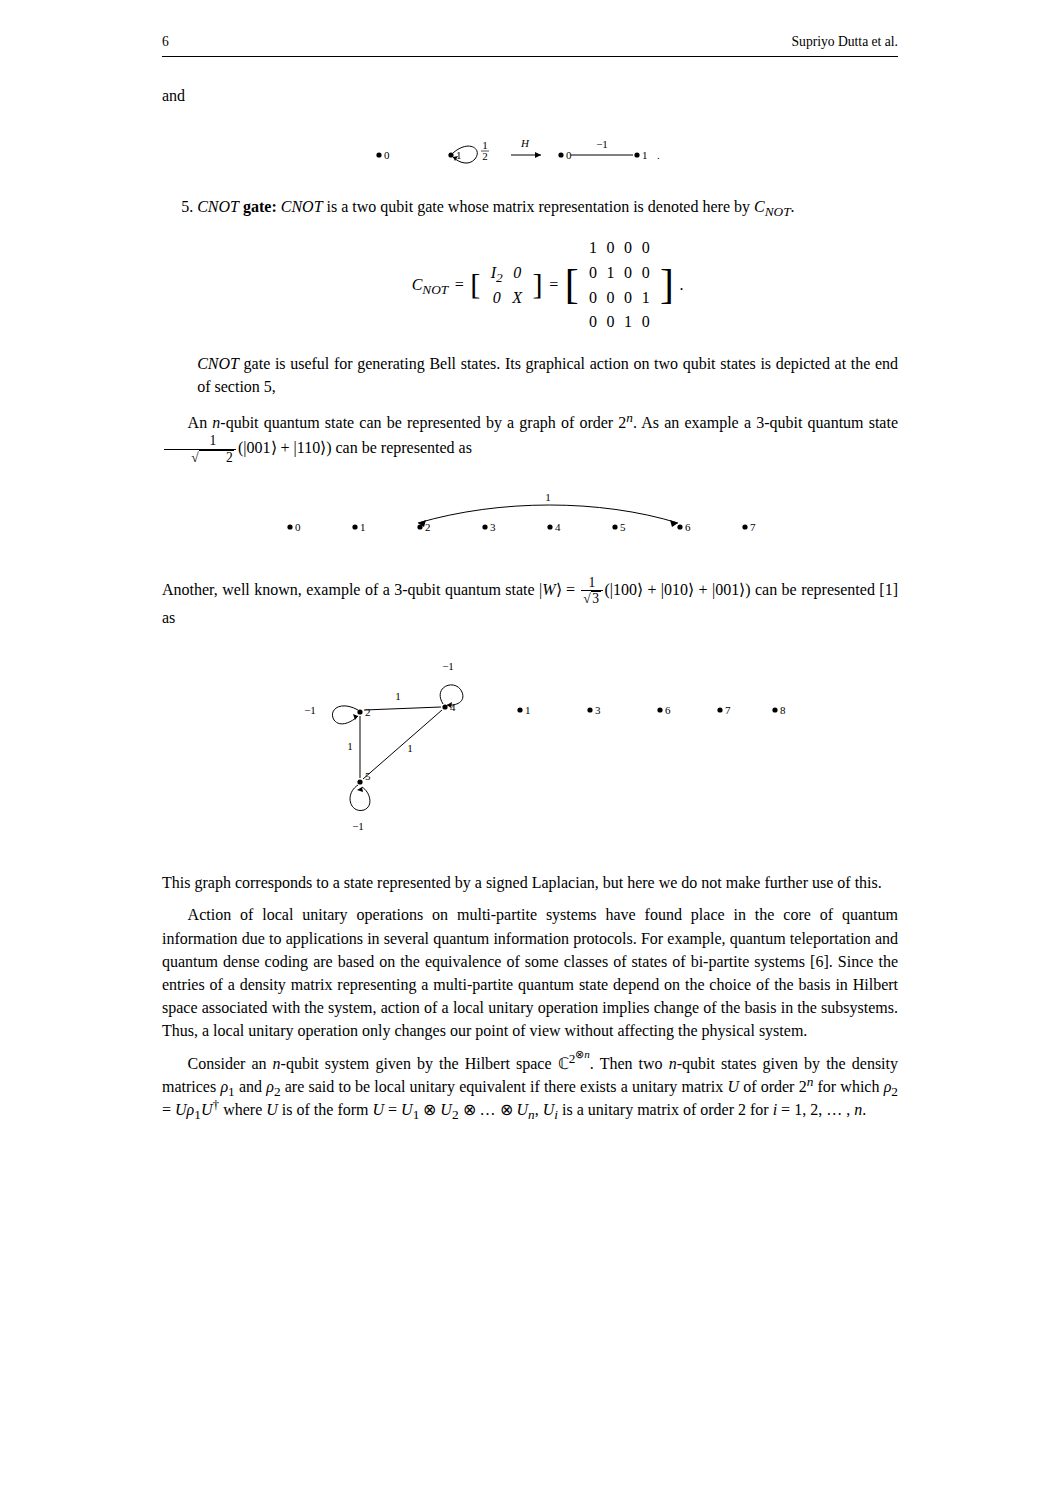6 Supriyo Dutta et al.
and
0 1 1 2 H 0 −1 1 .
CNOT gate: CNOT is a two qubit gate whose matrix representation is denoted here by CNOT.
CNOT = [
| I 2 | 0 |
| 0 | X |
] = [
| 1 | 0 | 0 | 0 |
| 0 | 1 | 0 | 0 |
| 0 | 0 | 0 | 1 |
| 0 | 0 | 1 | 0 |
] .
CNOT gate is useful for generating Bell states. Its graphical action on two qubit states is depicted at the end of section 5,
An n-qubit quantum state can be represented by a graph of order 2n. As an example a 3-qubit quantum state 1√2(|001⟩ + |110⟩) can be represented as
0 1 2 3 4 5 6 7 1
Another, well known, example of a 3-qubit quantum state |W⟩ = 1√3(|100⟩ + |010⟩ + |001⟩) can be represented [1] as
2 −1 4 −1 1 5 −1 1 1 1 3 6 7 8
This graph corresponds to a state represented by a signed Laplacian, but here we do not make further use of this.
Action of local unitary operations on multi-partite systems have found place in the core of quantum information due to applications in several quantum information protocols. For example, quantum teleportation and quantum dense coding are based on the equivalence of some classes of states of bi-partite systems [6]. Since the entries of a density matrix representing a multi-partite quantum state depend on the choice of the basis in Hilbert space associated with the system, action of a local unitary operation implies change of the basis in the subsystems. Thus, a local unitary operation only changes our point of view without affecting the physical system.
Consider an n-qubit system given by the Hilbert space ℂ2⊗n. Then two n-qubit states given by the density matrices ρ1 and ρ2 are said to be local unitary equivalent if there exists a unitary matrix U of order 2n for which ρ2 = Uρ1U† where U is of the form U = U1 ⊗ U2 ⊗ … ⊗ Un, Ui is a unitary matrix of order 2 for i = 1, 2, … , n.